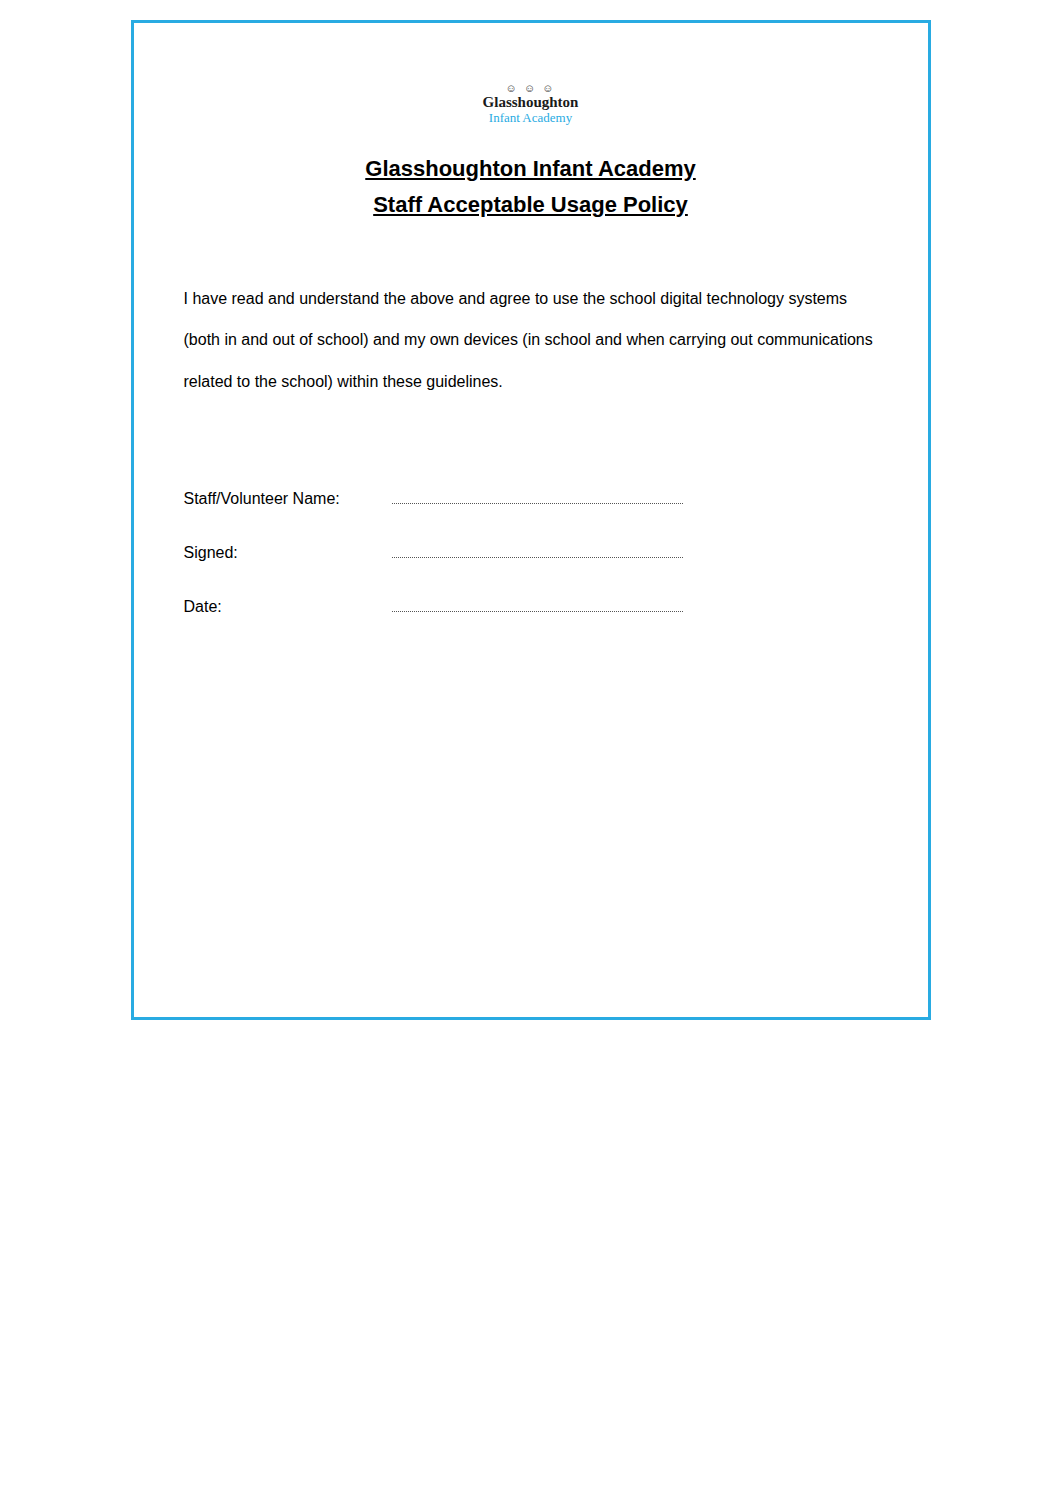☺ ☺ ☺
Glasshoughton
Infant Academy
Glasshoughton Infant Academy
Staff Acceptable Usage Policy
I have read and understand the above and agree to use the school digital technology systems (both in and out of school) and my own devices (in school and when carrying out communications related to the school) within these guidelines.
| Staff/Volunteer Name: | |
| Signed: | |
| Date: | |